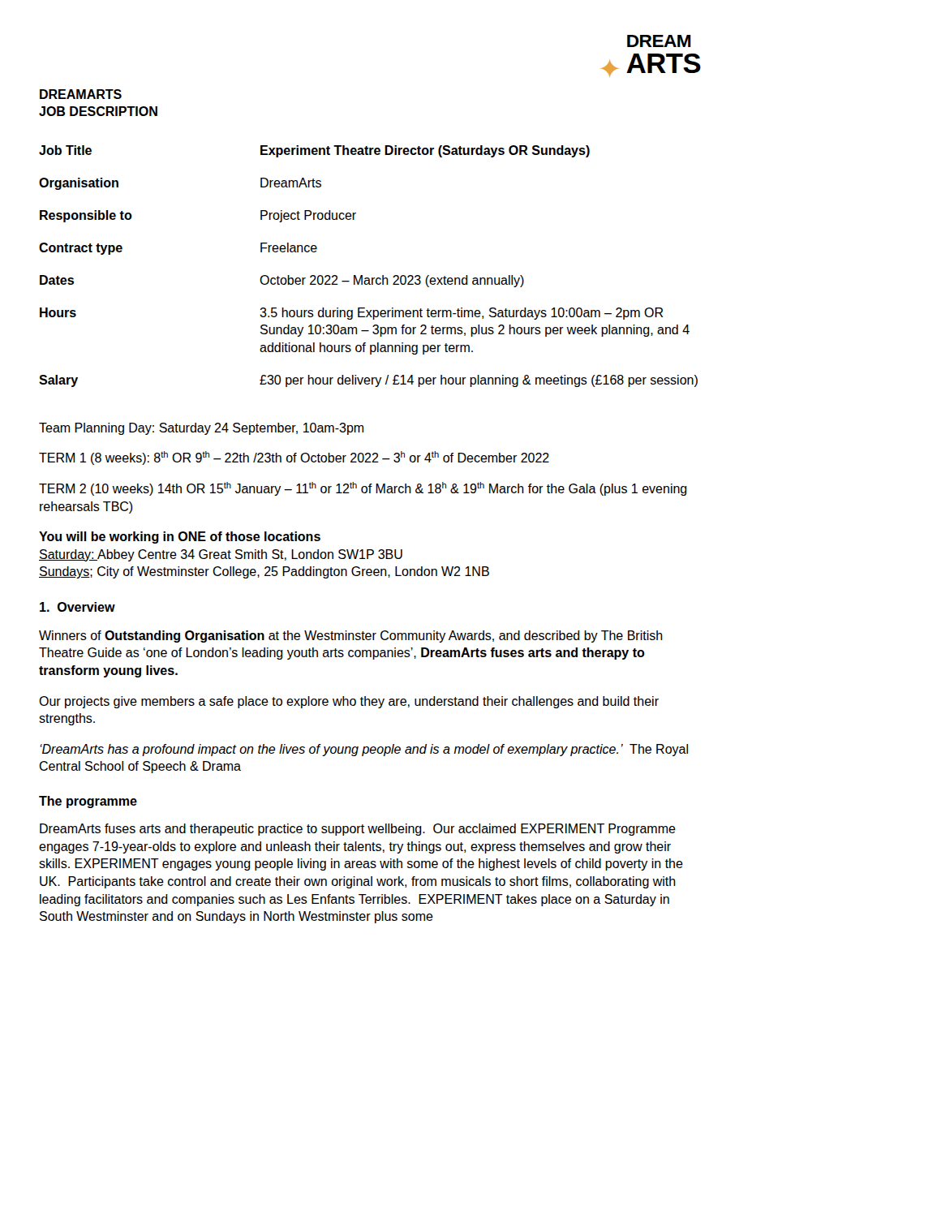✦DREAM ARTS
DREAMARTS
JOB DESCRIPTION
| Job Title | Experiment Theatre Director (Saturdays OR Sundays) |
| Organisation | DreamArts |
| Responsible to | Project Producer |
| Contract type | Freelance |
| Dates | October 2022 – March 2023 (extend annually) |
| Hours | 3.5 hours during Experiment term-time, Saturdays 10:00am – 2pm OR Sunday 10:30am – 3pm for 2 terms, plus 2 hours per week planning, and 4 additional hours of planning per term. |
| Salary | £30 per hour delivery / £14 per hour planning & meetings (£168 per session) |
Team Planning Day: Saturday 24 September, 10am-3pm
TERM 1 (8 weeks): 8th OR 9th – 22th /23th of October 2022 – 3h or 4th of December 2022
TERM 2 (10 weeks) 14th OR 15th January – 11th or 12th of March & 18h & 19th March for the Gala (plus 1 evening rehearsals TBC)
You will be working in ONE of those locations
Saturday: Abbey Centre 34 Great Smith St, London SW1P 3BU
Sundays; City of Westminster College, 25 Paddington Green, London W2 1NB
1. Overview
Winners of Outstanding Organisation at the Westminster Community Awards, and described by The British Theatre Guide as ‘one of London’s leading youth arts companies’, DreamArts fuses arts and therapy to transform young lives.
Our projects give members a safe place to explore who they are, understand their challenges and build their strengths.
‘DreamArts has a profound impact on the lives of young people and is a model of exemplary practice.’ The Royal Central School of Speech & Drama
The programme
DreamArts fuses arts and therapeutic practice to support wellbeing. Our acclaimed EXPERIMENT Programme engages 7-19-year-olds to explore and unleash their talents, try things out, express themselves and grow their skills. EXPERIMENT engages young people living in areas with some of the highest levels of child poverty in the UK. Participants take control and create their own original work, from musicals to short films, collaborating with leading facilitators and companies such as Les Enfants Terribles. EXPERIMENT takes place on a Saturday in South Westminster and on Sundays in North Westminster plus some